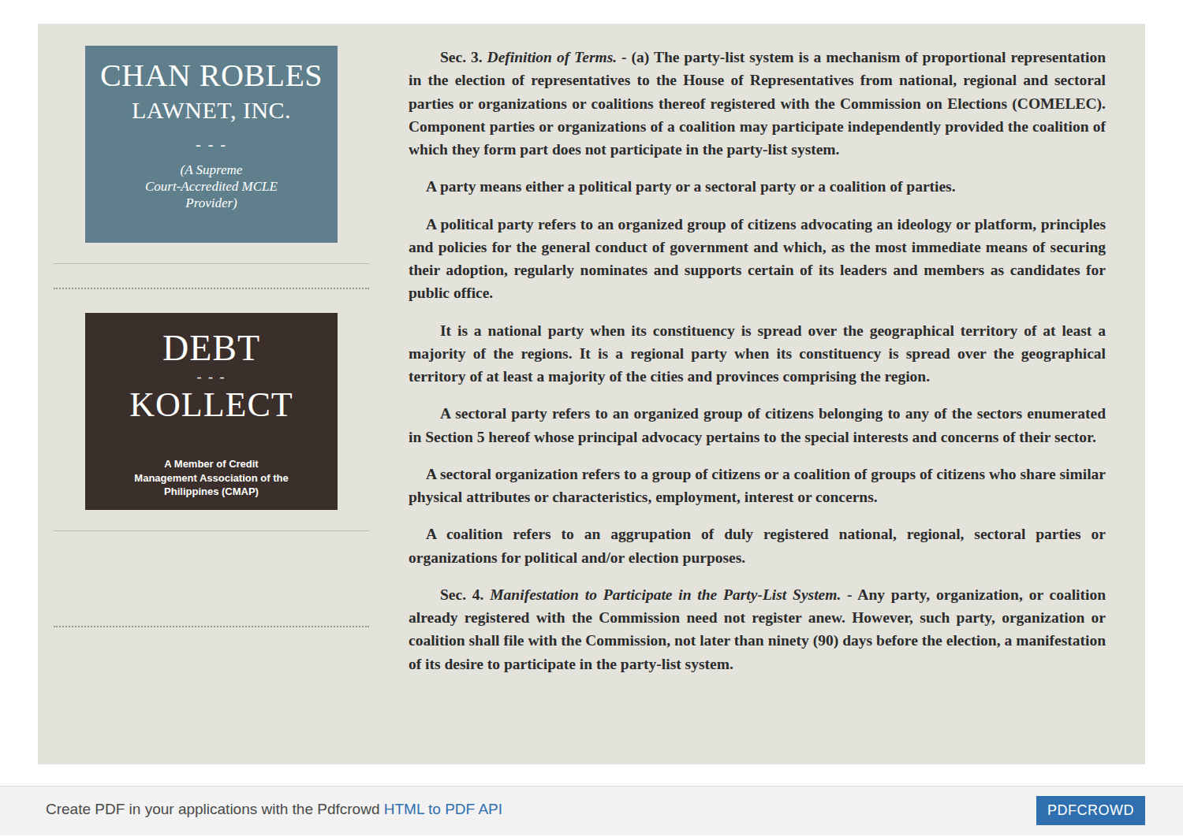CHAN ROBLES
LAWNET, INC.
- - -
(A Supreme
Court-Accredited MCLE
Provider)
DEBT- - -KOLLECT
A Member of Credit
Management Association of the
Philippines (CMAP)
Sec. 3. Definition of Terms. - (a) The party-list system is a mechanism of proportional representation in the election of representatives to the House of Representatives from national, regional and sectoral parties or organizations or coalitions thereof registered with the Commission on Elections (COMELEC). Component parties or organizations of a coalition may participate independently provided the coalition of which they form part does not participate in the party-list system.
A party means either a political party or a sectoral party or a coalition of parties.
A political party refers to an organized group of citizens advocating an ideology or platform, principles and policies for the general conduct of government and which, as the most immediate means of securing their adoption, regularly nominates and supports certain of its leaders and members as candidates for public office.
It is a national party when its constituency is spread over the geographical territory of at least a majority of the regions. It is a regional party when its constituency is spread over the geographical territory of at least a majority of the cities and provinces comprising the region.
A sectoral party refers to an organized group of citizens belonging to any of the sectors enumerated in Section 5 hereof whose principal advocacy pertains to the special interests and concerns of their sector.
A sectoral organization refers to a group of citizens or a coalition of groups of citizens who share similar physical attributes or characteristics, employment, interest or concerns.
A coalition refers to an aggrupation of duly registered national, regional, sectoral parties or organizations for political and/or election purposes.
Sec. 4. Manifestation to Participate in the Party-List System. - Any party, organization, or coalition already registered with the Commission need not register anew. However, such party, organization or coalition shall file with the Commission, not later than ninety (90) days before the election, a manifestation of its desire to participate in the party-list system.
Create PDF in your applications with the Pdfcrowd HTML to PDF API
PDFCROWD